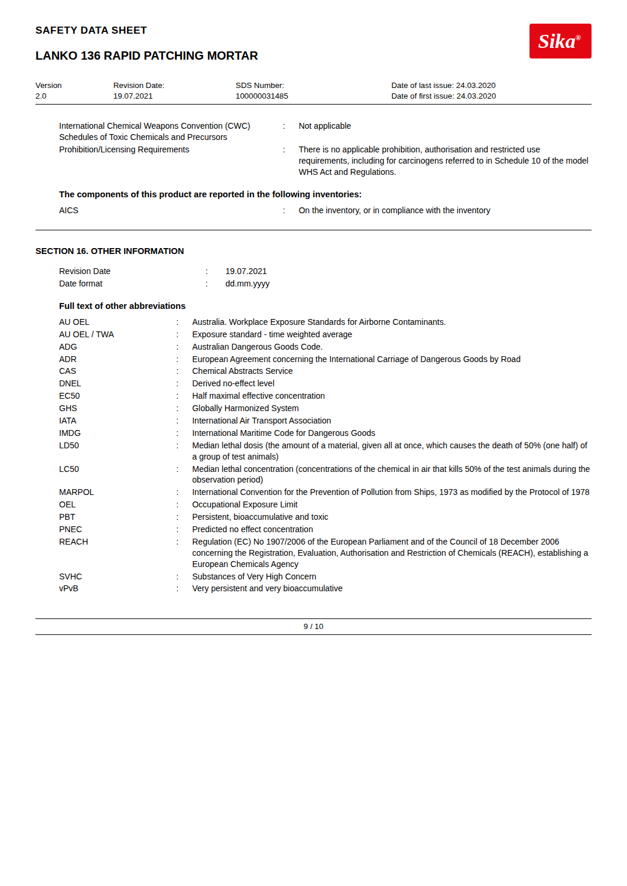SAFETY DATA SHEET
LANKO 136 RAPID PATCHING MORTAR
Sika®
| Version 2.0 | Revision Date: 19.07.2021 | SDS Number: 100000031485 | Date of last issue: 24.03.2020 Date of first issue: 24.03.2020 |
| International Chemical Weapons Convention (CWC) Schedules of Toxic Chemicals and Precursors | : | Not applicable |
| Prohibition/Licensing Requirements | : | There is no applicable prohibition, authorisation and restricted use requirements, including for carcinogens referred to in Schedule 10 of the model WHS Act and Regulations. |
The components of this product are reported in the following inventories:
| AICS | : | On the inventory, or in compliance with the inventory |
SECTION 16. OTHER INFORMATION
| Revision Date | : | 19.07.2021 |
| Date format | : | dd.mm.yyyy |
Full text of other abbreviations
| AU OEL | : | Australia. Workplace Exposure Standards for Airborne Contaminants. |
| AU OEL / TWA | : | Exposure standard - time weighted average |
| ADG | : | Australian Dangerous Goods Code. |
| ADR | : | European Agreement concerning the International Carriage of Dangerous Goods by Road |
| CAS | : | Chemical Abstracts Service |
| DNEL | : | Derived no-effect level |
| EC50 | : | Half maximal effective concentration |
| GHS | : | Globally Harmonized System |
| IATA | : | International Air Transport Association |
| IMDG | : | International Maritime Code for Dangerous Goods |
| LD50 | : | Median lethal dosis (the amount of a material, given all at once, which causes the death of 50% (one half) of a group of test animals) |
| LC50 | : | Median lethal concentration (concentrations of the chemical in air that kills 50% of the test animals during the observation period) |
| MARPOL | : | International Convention for the Prevention of Pollution from Ships, 1973 as modified by the Protocol of 1978 |
| OEL | : | Occupational Exposure Limit |
| PBT | : | Persistent, bioaccumulative and toxic |
| PNEC | : | Predicted no effect concentration |
| REACH | : | Regulation (EC) No 1907/2006 of the European Parliament and of the Council of 18 December 2006 concerning the Registration, Evaluation, Authorisation and Restriction of Chemicals (REACH), establishing a European Chemicals Agency |
| SVHC | : | Substances of Very High Concern |
| vPvB | : | Very persistent and very bioaccumulative |
9 / 10